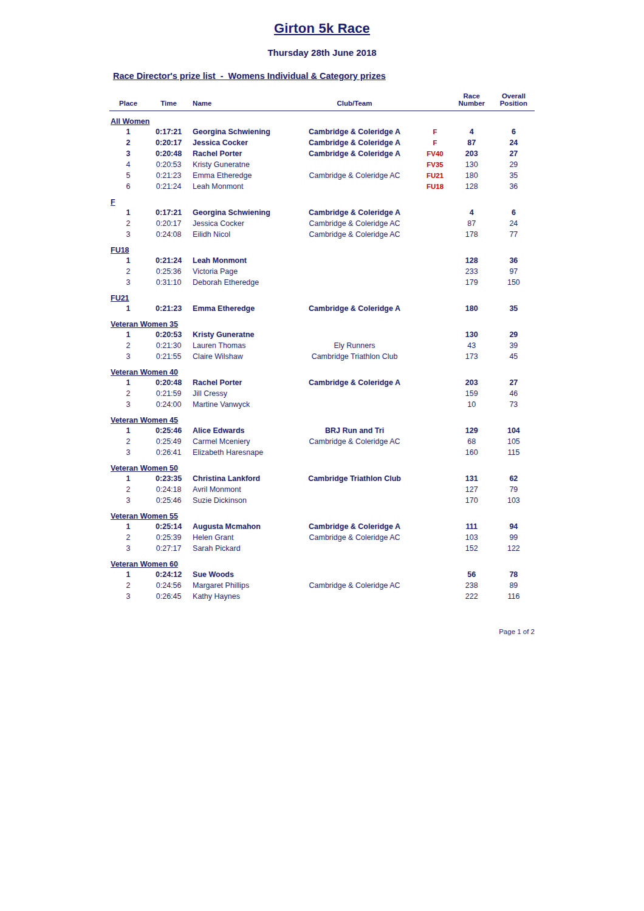Girton 5k Race
Thursday 28th June 2018
Race Director's prize list - Womens Individual & Category prizes
| Place | Time | Name | Club/Team | | Race Number | Overall Position |
| --- | --- | --- | --- | --- | --- | --- |
| All Women |
| 1 | 0:17:21 | Georgina Schwiening | Cambridge & Coleridge A | F | 4 | 6 |
| 2 | 0:20:17 | Jessica Cocker | Cambridge & Coleridge A | F | 87 | 24 |
| 3 | 0:20:48 | Rachel Porter | Cambridge & Coleridge A | FV40 | 203 | 27 |
| 4 | 0:20:53 | Kristy Guneratne | | FV35 | 130 | 29 |
| 5 | 0:21:23 | Emma Etheredge | Cambridge & Coleridge AC | FU21 | 180 | 35 |
| 6 | 0:21:24 | Leah Monmont | | FU18 | 128 | 36 |
| F |
| 1 | 0:17:21 | Georgina Schwiening | Cambridge & Coleridge A | | 4 | 6 |
| 2 | 0:20:17 | Jessica Cocker | Cambridge & Coleridge AC | | 87 | 24 |
| 3 | 0:24:08 | Eilidh Nicol | Cambridge & Coleridge AC | | 178 | 77 |
| FU18 |
| 1 | 0:21:24 | Leah Monmont | | | 128 | 36 |
| 2 | 0:25:36 | Victoria Page | | | 233 | 97 |
| 3 | 0:31:10 | Deborah Etheredge | | | 179 | 150 |
| FU21 |
| 1 | 0:21:23 | Emma Etheredge | Cambridge & Coleridge A | | 180 | 35 |
| Veteran Women 35 |
| 1 | 0:20:53 | Kristy Guneratne | | | 130 | 29 |
| 2 | 0:21:30 | Lauren Thomas | Ely Runners | | 43 | 39 |
| 3 | 0:21:55 | Claire Wilshaw | Cambridge Triathlon Club | | 173 | 45 |
| Veteran Women 40 |
| 1 | 0:20:48 | Rachel Porter | Cambridge & Coleridge A | | 203 | 27 |
| 2 | 0:21:59 | Jill Cressy | | | 159 | 46 |
| 3 | 0:24:00 | Martine Vanwyck | | | 10 | 73 |
| Veteran Women 45 |
| 1 | 0:25:46 | Alice Edwards | BRJ Run and Tri | | 129 | 104 |
| 2 | 0:25:49 | Carmel Mceniery | Cambridge & Coleridge AC | | 68 | 105 |
| 3 | 0:26:41 | Elizabeth Haresnape | | | 160 | 115 |
| Veteran Women 50 |
| 1 | 0:23:35 | Christina Lankford | Cambridge Triathlon Club | | 131 | 62 |
| 2 | 0:24:18 | Avril Monmont | | | 127 | 79 |
| 3 | 0:25:46 | Suzie Dickinson | | | 170 | 103 |
| Veteran Women 55 |
| 1 | 0:25:14 | Augusta Mcmahon | Cambridge & Coleridge A | | 111 | 94 |
| 2 | 0:25:39 | Helen Grant | Cambridge & Coleridge AC | | 103 | 99 |
| 3 | 0:27:17 | Sarah Pickard | | | 152 | 122 |
| Veteran Women 60 |
| 1 | 0:24:12 | Sue Woods | | | 56 | 78 |
| 2 | 0:24:56 | Margaret Phillips | Cambridge & Coleridge AC | | 238 | 89 |
| 3 | 0:26:45 | Kathy Haynes | | | 222 | 116 |
Page 1 of 2